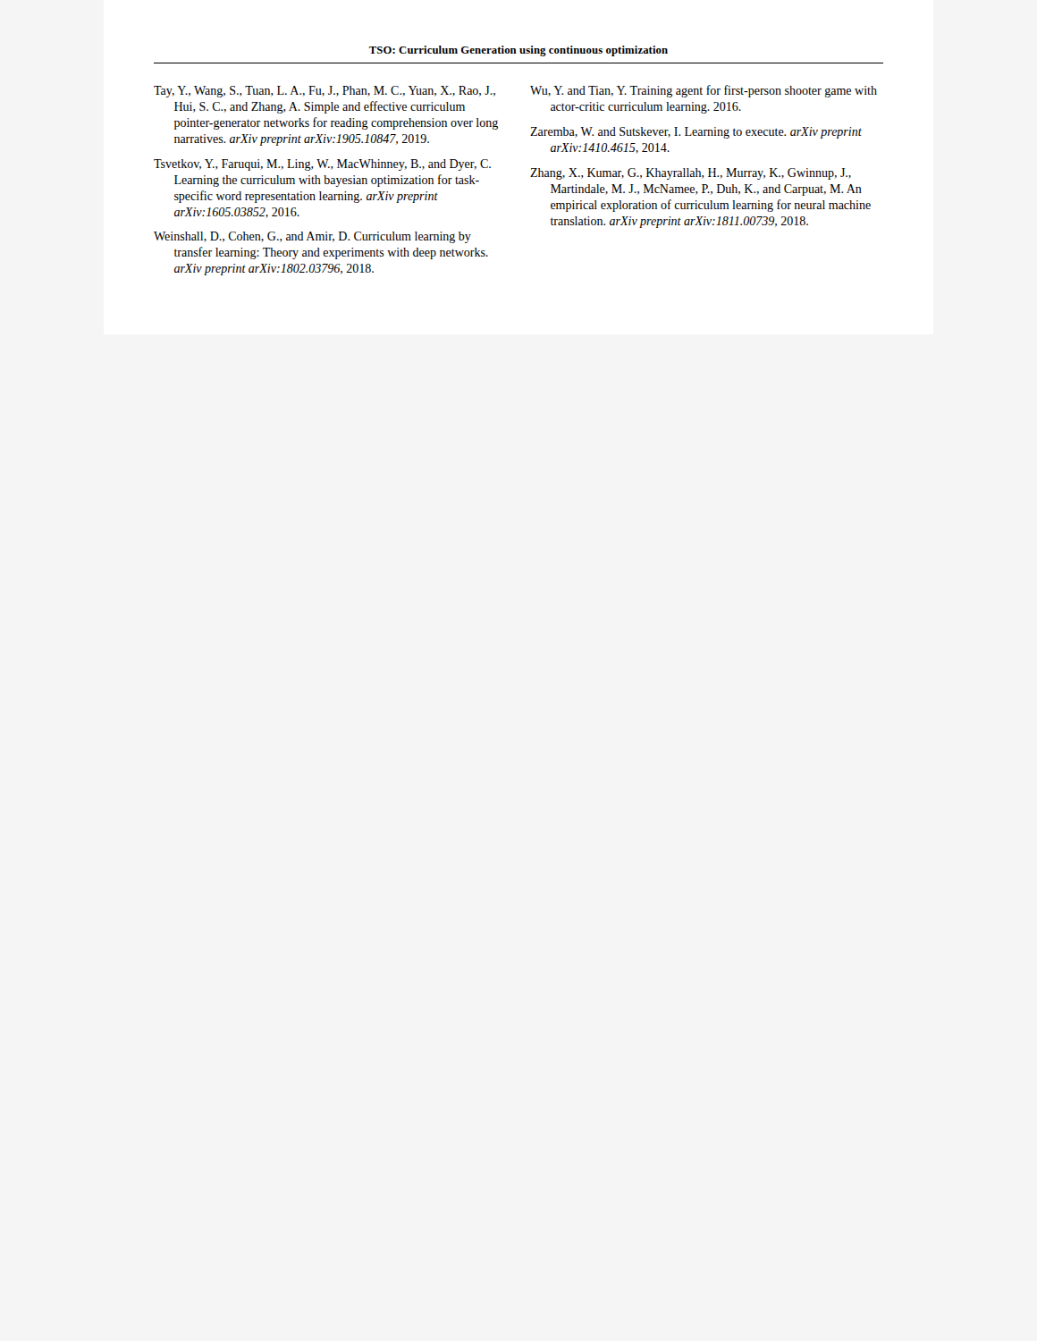TSO: Curriculum Generation using continuous optimization
Tay, Y., Wang, S., Tuan, L. A., Fu, J., Phan, M. C., Yuan, X., Rao, J., Hui, S. C., and Zhang, A. Simple and effective curriculum pointer-generator networks for reading comprehension over long narratives. arXiv preprint arXiv:1905.10847, 2019.
Tsvetkov, Y., Faruqui, M., Ling, W., MacWhinney, B., and Dyer, C. Learning the curriculum with bayesian optimization for task-specific word representation learning. arXiv preprint arXiv:1605.03852, 2016.
Weinshall, D., Cohen, G., and Amir, D. Curriculum learning by transfer learning: Theory and experiments with deep networks. arXiv preprint arXiv:1802.03796, 2018.
Wu, Y. and Tian, Y. Training agent for first-person shooter game with actor-critic curriculum learning. 2016.
Zaremba, W. and Sutskever, I. Learning to execute. arXiv preprint arXiv:1410.4615, 2014.
Zhang, X., Kumar, G., Khayrallah, H., Murray, K., Gwinnup, J., Martindale, M. J., McNamee, P., Duh, K., and Carpuat, M. An empirical exploration of curriculum learning for neural machine translation. arXiv preprint arXiv:1811.00739, 2018.